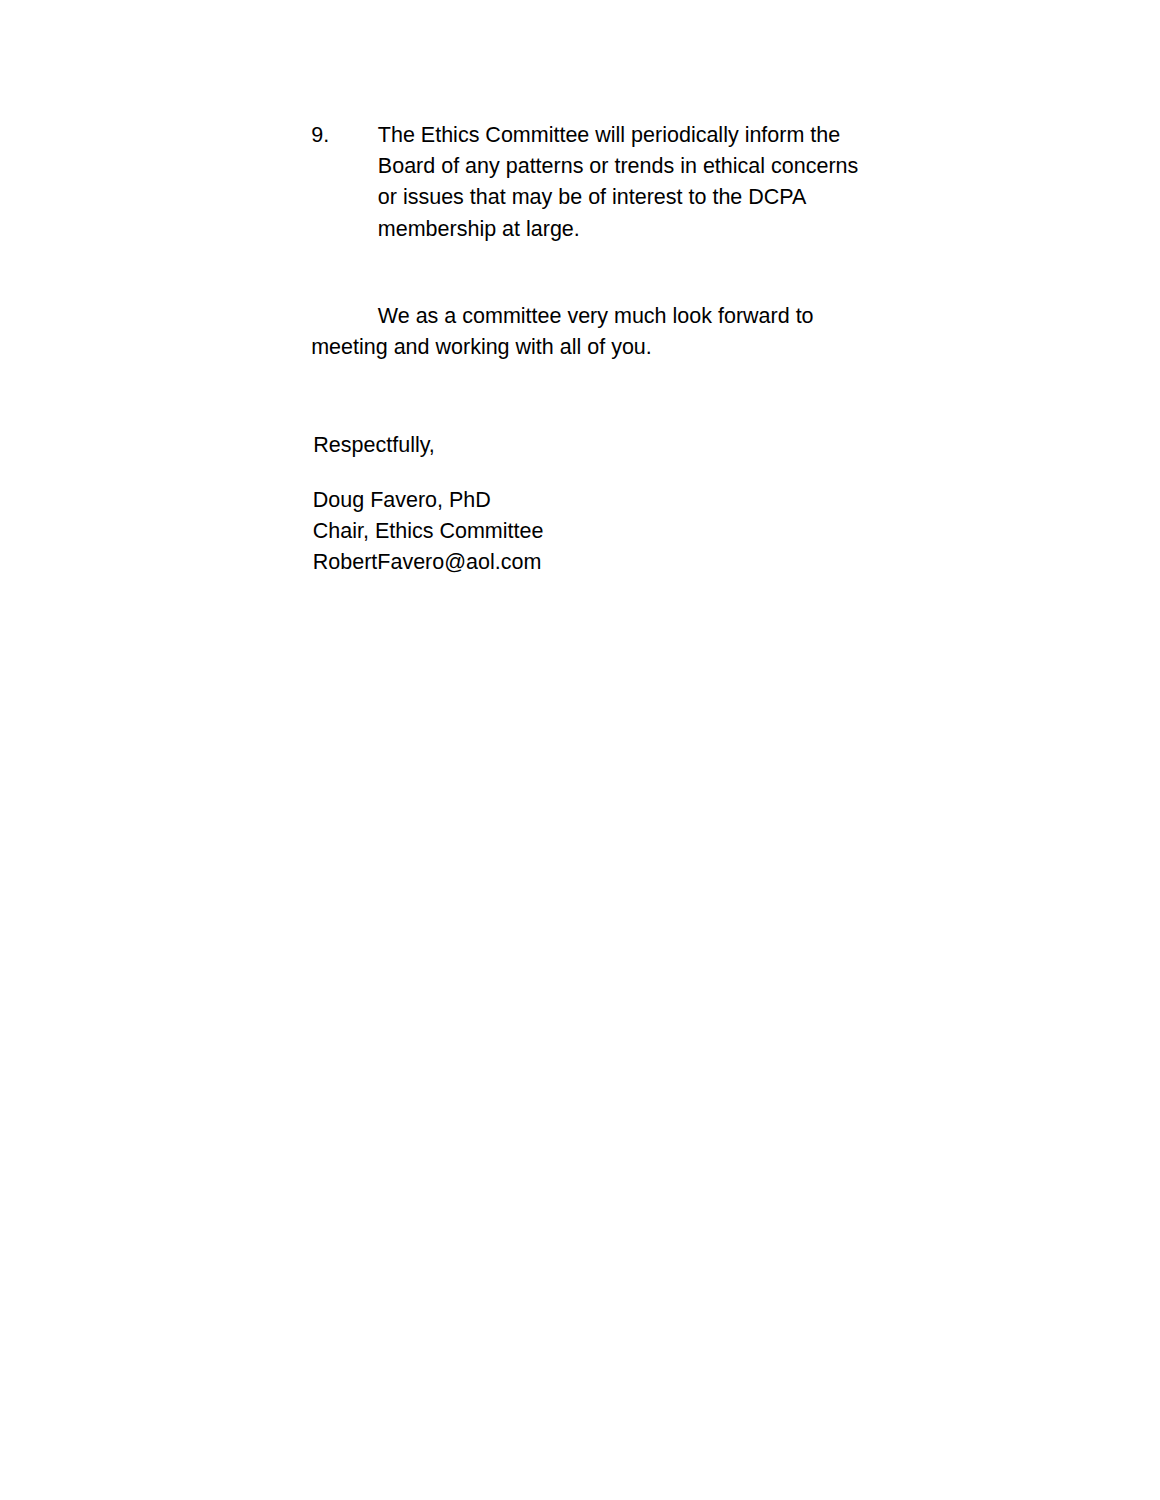9. The Ethics Committee will periodically inform the Board of any patterns or trends in ethical concerns or issues that may be of interest to the DCPA membership at large.
We as a committee very much look forward to meeting and working with all of you.
Respectfully,
Doug Favero, PhD
Chair, Ethics Committee
RobertFavero@aol.com